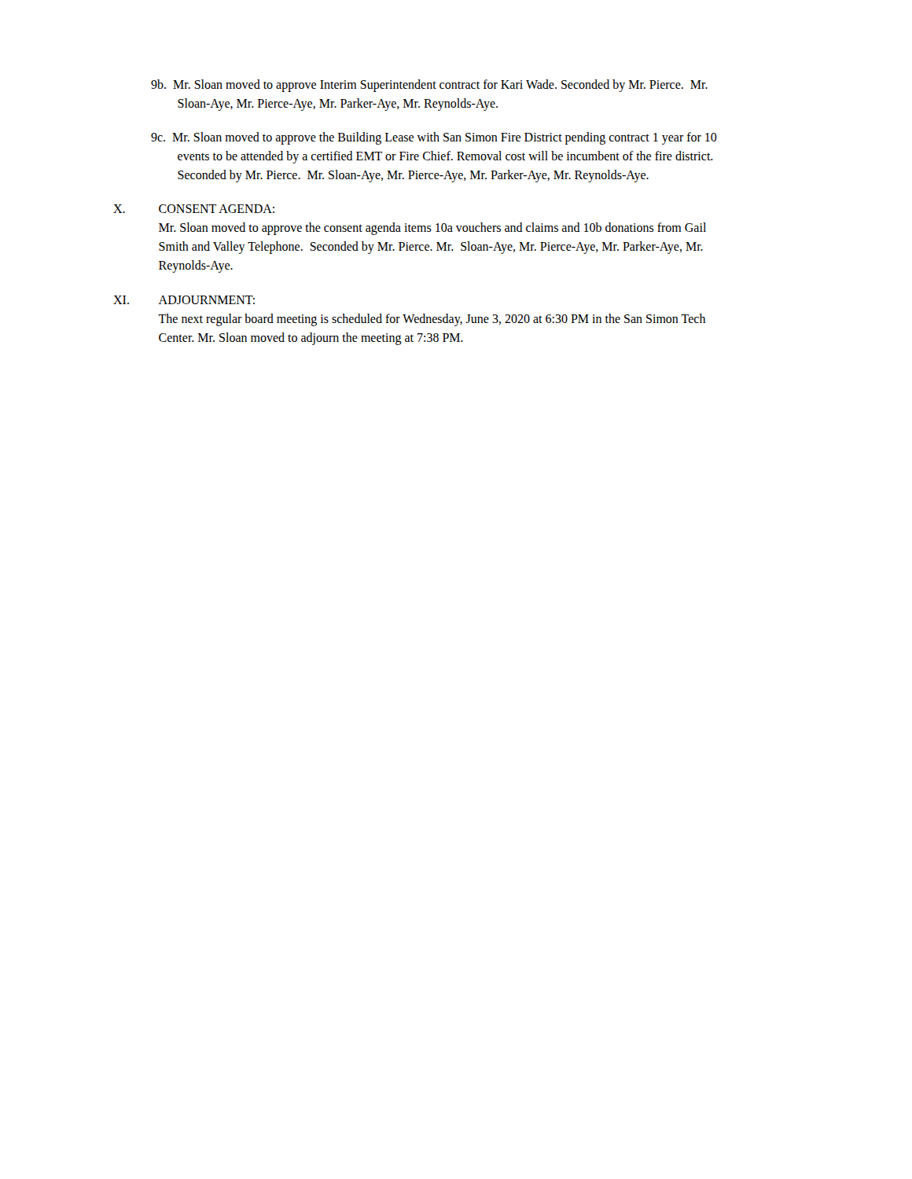9b. Mr. Sloan moved to approve Interim Superintendent contract for Kari Wade. Seconded by Mr. Pierce. Mr. Sloan-Aye, Mr. Pierce-Aye, Mr. Parker-Aye, Mr. Reynolds-Aye.
9c. Mr. Sloan moved to approve the Building Lease with San Simon Fire District pending contract 1 year for 10 events to be attended by a certified EMT or Fire Chief. Removal cost will be incumbent of the fire district. Seconded by Mr. Pierce. Mr. Sloan-Aye, Mr. Pierce-Aye, Mr. Parker-Aye, Mr. Reynolds-Aye.
X.
CONSENT AGENDA:
Mr. Sloan moved to approve the consent agenda items 10a vouchers and claims and 10b donations from Gail Smith and Valley Telephone. Seconded by Mr. Pierce. Mr. Sloan-Aye, Mr. Pierce-Aye, Mr. Parker-Aye, Mr. Reynolds-Aye.
XI.
ADJOURNMENT:
The next regular board meeting is scheduled for Wednesday, June 3, 2020 at 6:30 PM in the San Simon Tech Center. Mr. Sloan moved to adjourn the meeting at 7:38 PM.